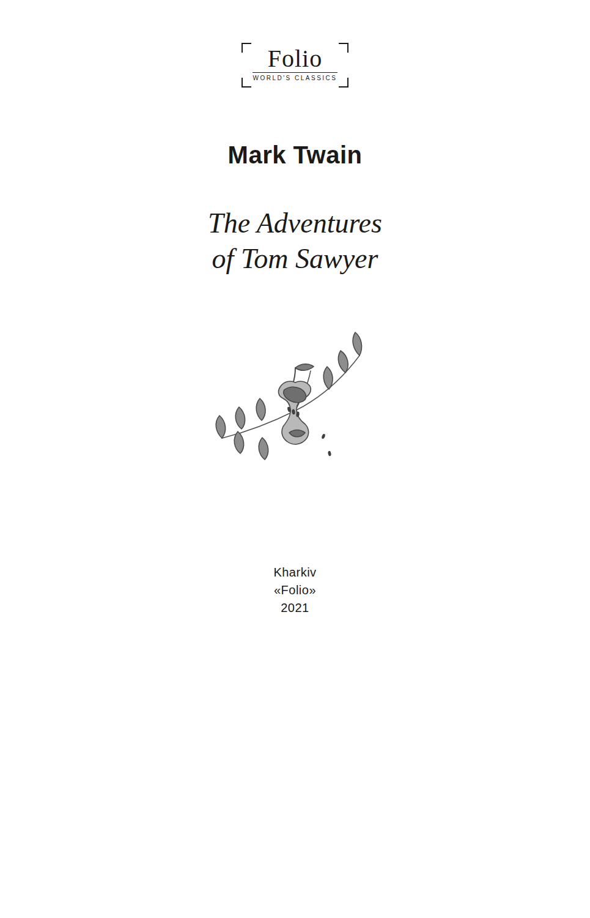Folio WORLD'S CLASSICS
Mark Twain
The Adventures of Tom Sawyer
Kharkiv
«Folio»
2021